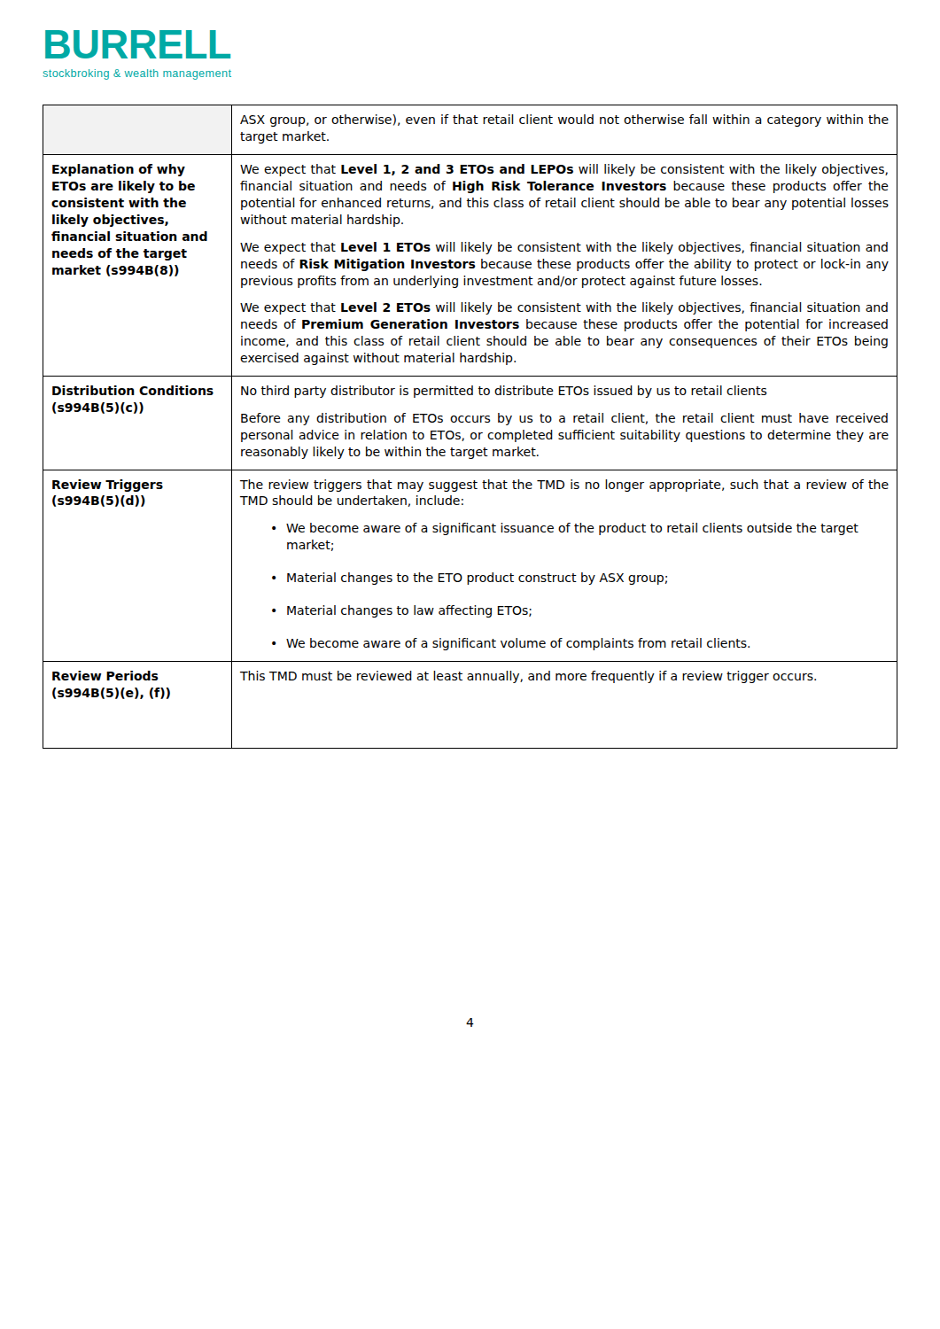BURRELL
stockbroking & wealth management
| | ASX group, or otherwise), even if that retail client would not otherwise fall within a category within the target market. |
| Explanation of why ETOs are likely to be consistent with the likely objectives, financial situation and needs of the target market (s994B(8)) | We expect that Level 1, 2 and 3 ETOs and LEPOs will likely be consistent with the likely objectives, financial situation and needs of High Risk Tolerance Investors because these products offer the potential for enhanced returns, and this class of retail client should be able to bear any potential losses without material hardship. We expect that Level 1 ETOs will likely be consistent with the likely objectives, financial situation and needs of Risk Mitigation Investors because these products offer the ability to protect or lock-in any previous profits from an underlying investment and/or protect against future losses. We expect that Level 2 ETOs will likely be consistent with the likely objectives, financial situation and needs of Premium Generation Investors because these products offer the potential for increased income, and this class of retail client should be able to bear any consequences of their ETOs being exercised against without material hardship. |
| Distribution Conditions (s994B(5)(c)) | No third party distributor is permitted to distribute ETOs issued by us to retail clients Before any distribution of ETOs occurs by us to a retail client, the retail client must have received personal advice in relation to ETOs, or completed sufficient suitability questions to determine they are reasonably likely to be within the target market. |
| Review Triggers (s994B(5)(d)) | The review triggers that may suggest that the TMD is no longer appropriate, such that a review of the TMD should be undertaken, include: We become aware of a significant issuance of the product to retail clients outside the target market; Material changes to the ETO product construct by ASX group; Material changes to law affecting ETOs; We become aware of a significant volume of complaints from retail clients. |
| Review Periods (s994B(5)(e), (f)) | This TMD must be reviewed at least annually, and more frequently if a review trigger occurs. |
4